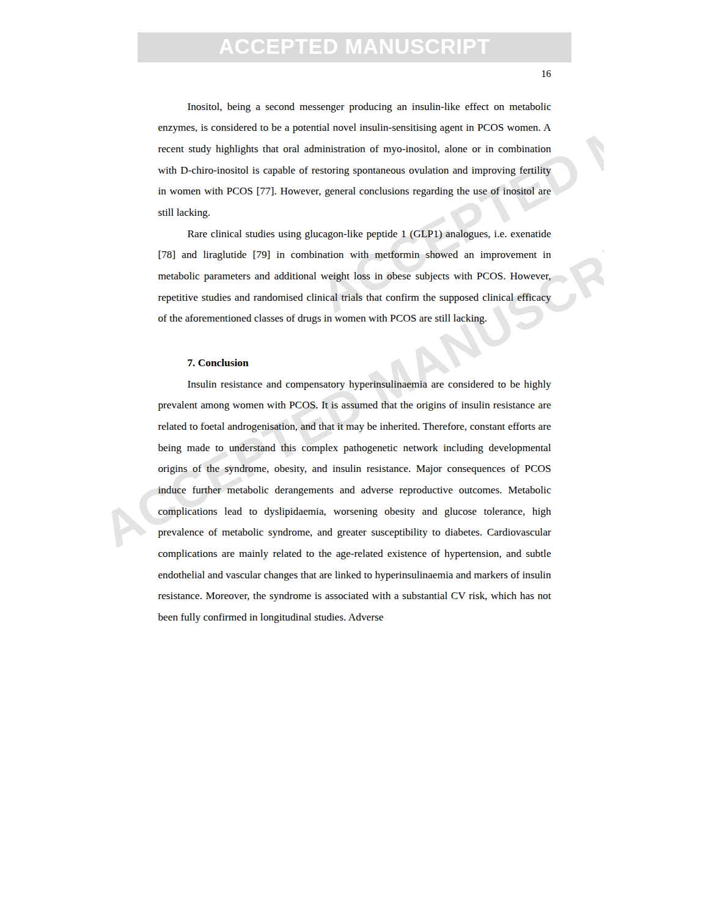ACCEPTED MANUSCRIPT
ACCEPTED MANUSCRIPT
ACCEPTED MANUSCRIPT
16
Inositol, being a second messenger producing an insulin-like effect on metabolic enzymes, is considered to be a potential novel insulin-sensitising agent in PCOS women. A recent study highlights that oral administration of myo-inositol, alone or in combination with D-chiro-inositol is capable of restoring spontaneous ovulation and improving fertility in women with PCOS [77]. However, general conclusions regarding the use of inositol are still lacking.
Rare clinical studies using glucagon-like peptide 1 (GLP1) analogues, i.e. exenatide [78] and liraglutide [79] in combination with metformin showed an improvement in metabolic parameters and additional weight loss in obese subjects with PCOS. However, repetitive studies and randomised clinical trials that confirm the supposed clinical efficacy of the aforementioned classes of drugs in women with PCOS are still lacking.
7. Conclusion
Insulin resistance and compensatory hyperinsulinaemia are considered to be highly prevalent among women with PCOS. It is assumed that the origins of insulin resistance are related to foetal androgenisation, and that it may be inherited. Therefore, constant efforts are being made to understand this complex pathogenetic network including developmental origins of the syndrome, obesity, and insulin resistance. Major consequences of PCOS induce further metabolic derangements and adverse reproductive outcomes. Metabolic complications lead to dyslipidaemia, worsening obesity and glucose tolerance, high prevalence of metabolic syndrome, and greater susceptibility to diabetes. Cardiovascular complications are mainly related to the age-related existence of hypertension, and subtle endothelial and vascular changes that are linked to hyperinsulinaemia and markers of insulin resistance. Moreover, the syndrome is associated with a substantial CV risk, which has not been fully confirmed in longitudinal studies. Adverse